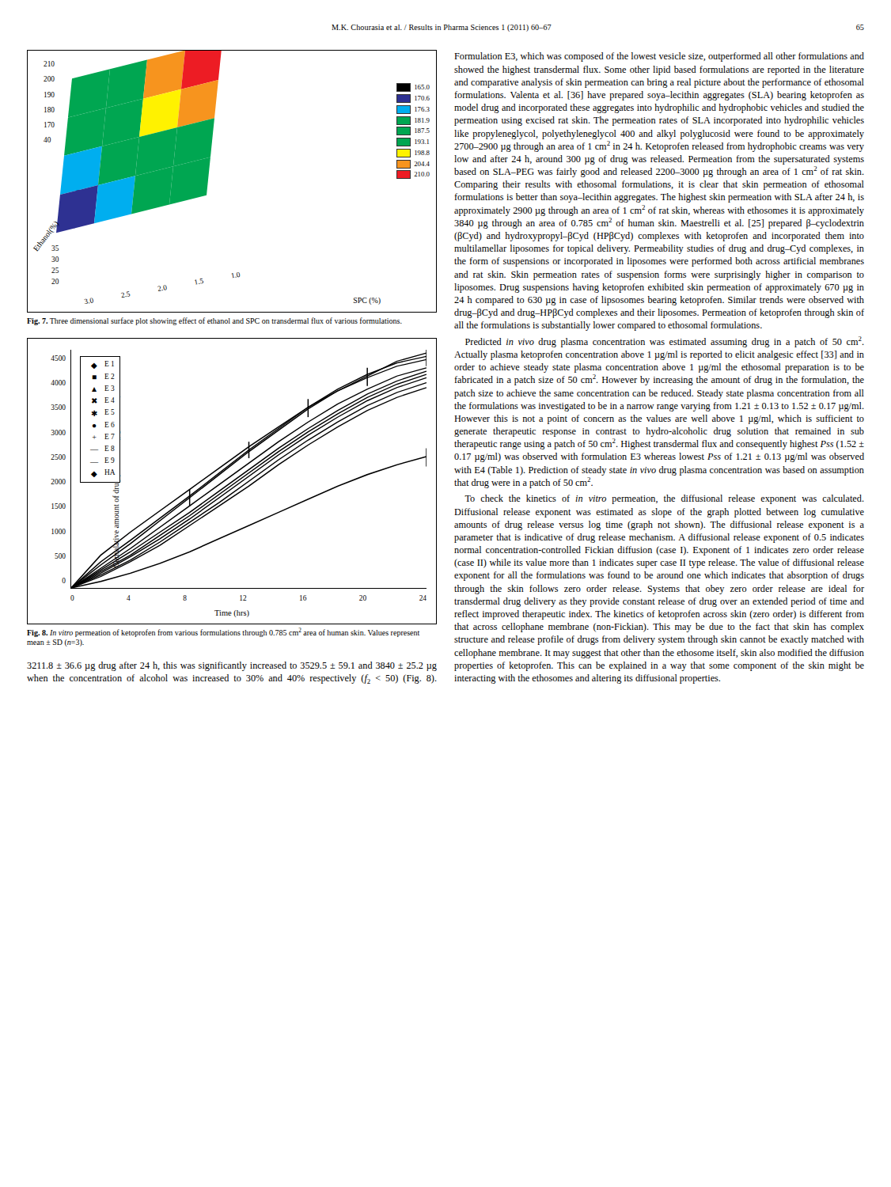65 M.K. Chourasia et al. / Results in Pharma Sciences 1 (2011) 60–67
Transdermal Flux (µg/cm2/hr)
210
200
190
180
170
40
165.0
170.6
176.3
181.9
187.5
193.1
198.8
204.4
210.0
Ethanol(%)
35
30
25
20
SPC (%)
3.02.52.01.51.0
Fig. 7. Three dimensional surface plot showing effect of ethanol and SPC on transdermal flux of various formulations.
Cumulative amount of drug permeated (µg/0.785cm2)
4500
4000
3500
3000
2500
2000
1500
1000
500
0
◆E 1
■E 2
▲E 3
✖E 4
✱E 5
●E 6
+E 7
—E 8
—E 9
◆HA
04812162024
Time (hrs)
Fig. 8. In vitro permeation of ketoprofen from various formulations through 0.785 cm2 area of human skin. Values represent mean ± SD (n=3).
3211.8 ± 36.6 µg drug after 24 h, this was significantly increased to 3529.5 ± 59.1 and 3840 ± 25.2 µg when the concentration of alcohol was increased to 30% and 40% respectively (f2 < 50) (Fig. 8). Formulation E3, which was composed of the lowest vesicle size, outperformed all other formulations and showed the highest transdermal flux. Some other lipid based formulations are reported in the literature and comparative analysis of skin permeation can bring a real picture about the performance of ethosomal formulations. Valenta et al. [36] have prepared soya–lecithin aggregates (SLA) bearing ketoprofen as model drug and incorporated these aggregates into hydrophilic and hydrophobic vehicles and studied the permeation using excised rat skin. The permeation rates of SLA incorporated into hydrophilic vehicles like propyleneglycol, polyethyleneglycol 400 and alkyl polyglucosid were found to be approximately 2700–2900 µg through an area of 1 cm2 in 24 h. Ketoprofen released from hydrophobic creams was very low and after 24 h, around 300 µg of drug was released. Permeation from the supersaturated systems based on SLA–PEG was fairly good and released 2200–3000 µg through an area of 1 cm2 of rat skin. Comparing their results with ethosomal formulations, it is clear that skin permeation of ethosomal formulations is better than soya–lecithin aggregates. The highest skin permeation with SLA after 24 h, is approximately 2900 µg through an area of 1 cm2 of rat skin, whereas with ethosomes it is approximately 3840 µg through an area of 0.785 cm2 of human skin. Maestrelli et al. [25] prepared β–cyclodextrin (βCyd) and hydroxypropyl–βCyd (HPβCyd) complexes with ketoprofen and incorporated them into multilamellar liposomes for topical delivery. Permeability studies of drug and drug–Cyd complexes, in the form of suspensions or incorporated in liposomes were performed both across artificial membranes and rat skin. Skin permeation rates of suspension forms were surprisingly higher in comparison to liposomes. Drug suspensions having ketoprofen exhibited skin permeation of approximately 670 µg in 24 h compared to 630 µg in case of lipsosomes bearing ketoprofen. Similar trends were observed with drug–βCyd and drug–HPβCyd complexes and their liposomes. Permeation of ketoprofen through skin of all the formulations is substantially lower compared to ethosomal formulations.
Predicted in vivo drug plasma concentration was estimated assuming drug in a patch of 50 cm2. Actually plasma ketoprofen concentration above 1 µg/ml is reported to elicit analgesic effect [33] and in order to achieve steady state plasma concentration above 1 µg/ml the ethosomal preparation is to be fabricated in a patch size of 50 cm2. However by increasing the amount of drug in the formulation, the patch size to achieve the same concentration can be reduced. Steady state plasma concentration from all the formulations was investigated to be in a narrow range varying from 1.21 ± 0.13 to 1.52 ± 0.17 µg/ml. However this is not a point of concern as the values are well above 1 µg/ml, which is sufficient to generate therapeutic response in contrast to hydro-alcoholic drug solution that remained in sub therapeutic range using a patch of 50 cm2. Highest transdermal flux and consequently highest Pss (1.52 ± 0.17 µg/ml) was observed with formulation E3 whereas lowest Pss of 1.21 ± 0.13 µg/ml was observed with E4 (Table 1). Prediction of steady state in vivo drug plasma concentration was based on assumption that drug were in a patch of 50 cm2.
To check the kinetics of in vitro permeation, the diffusional release exponent was calculated. Diffusional release exponent was estimated as slope of the graph plotted between log cumulative amounts of drug release versus log time (graph not shown). The diffusional release exponent is a parameter that is indicative of drug release mechanism. A diffusional release exponent of 0.5 indicates normal concentration-controlled Fickian diffusion (case I). Exponent of 1 indicates zero order release (case II) while its value more than 1 indicates super case II type release. The value of diffusional release exponent for all the formulations was found to be around one which indicates that absorption of drugs through the skin follows zero order release. Systems that obey zero order release are ideal for transdermal drug delivery as they provide constant release of drug over an extended period of time and reflect improved therapeutic index. The kinetics of ketoprofen across skin (zero order) is different from that across cellophane membrane (non-Fickian). This may be due to the fact that skin has complex structure and release profile of drugs from delivery system through skin cannot be exactly matched with cellophane membrane. It may suggest that other than the ethosome itself, skin also modified the diffusion properties of ketoprofen. This can be explained in a way that some component of the skin might be interacting with the ethosomes and altering its diffusional properties.